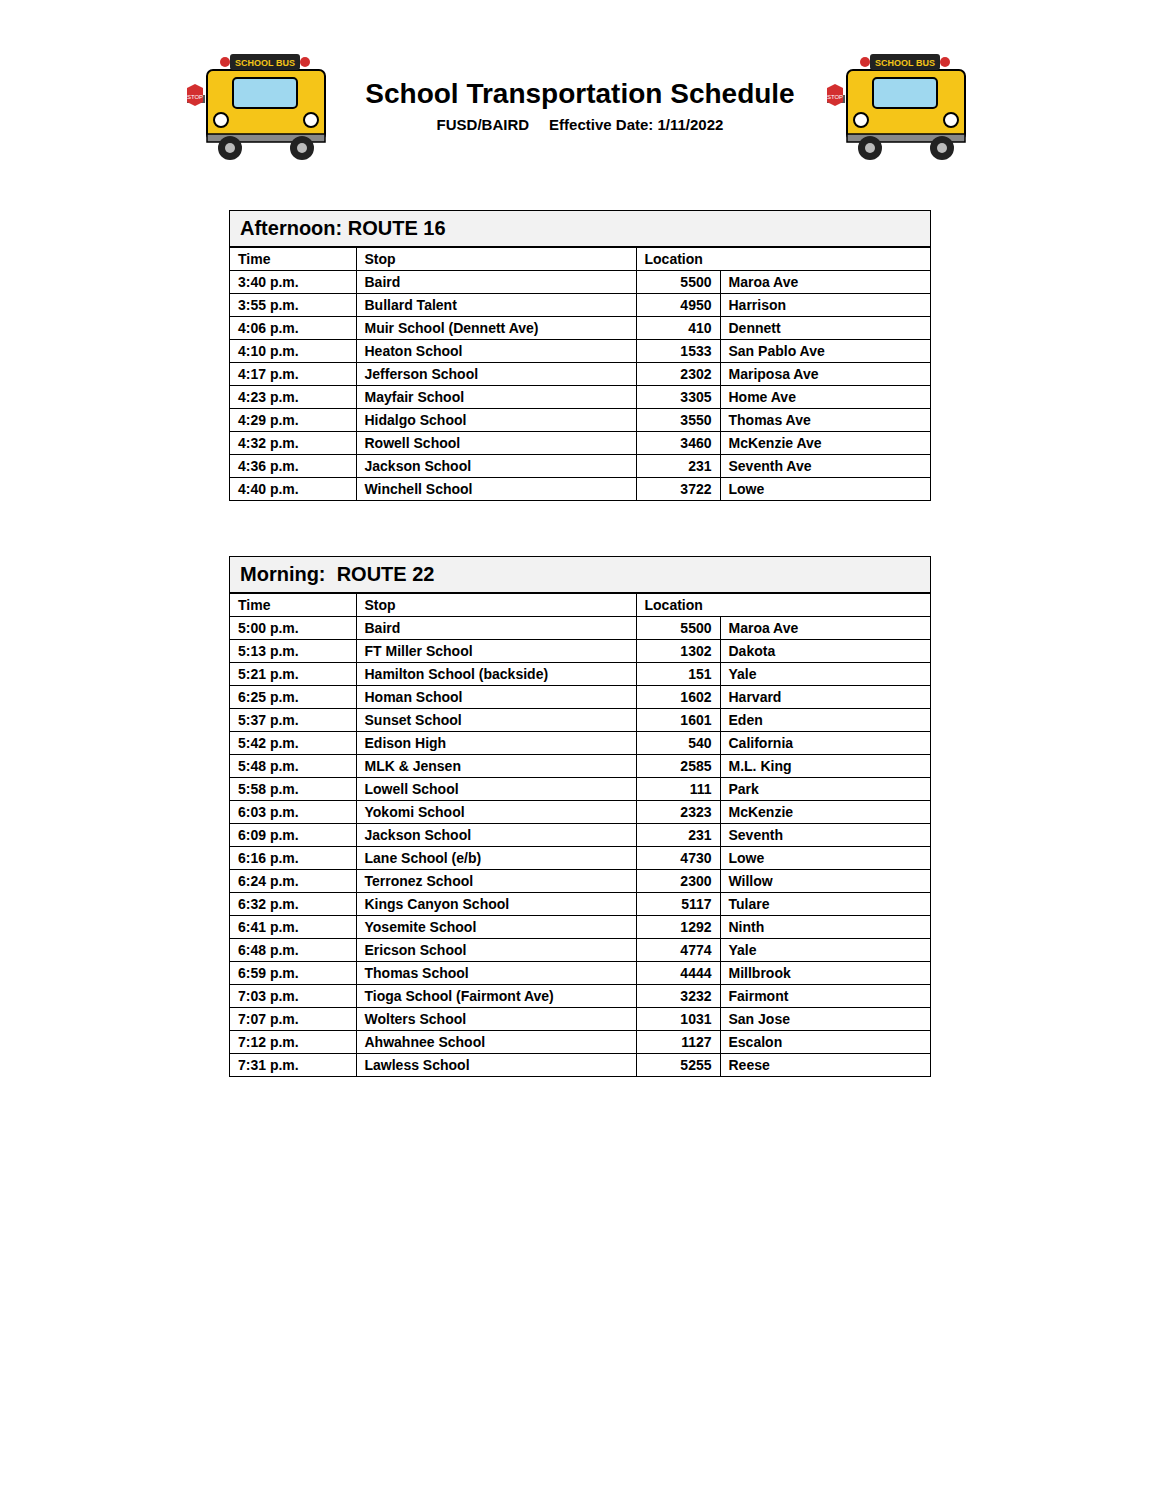STOP SCHOOL BUS
School Transportation Schedule
FUSD/BAIRD Effective Date: 1/11/2022
STOP SCHOOL BUS
Afternoon: ROUTE 16
| Time | Stop | Location | |
| --- | --- | --- | --- |
| 3:40 p.m. | Baird | 5500 | Maroa Ave |
| 3:55 p.m. | Bullard Talent | 4950 | Harrison |
| 4:06 p.m. | Muir School (Dennett Ave) | 410 | Dennett |
| 4:10 p.m. | Heaton School | 1533 | San Pablo Ave |
| 4:17 p.m. | Jefferson School | 2302 | Mariposa Ave |
| 4:23 p.m. | Mayfair School | 3305 | Home Ave |
| 4:29 p.m. | Hidalgo School | 3550 | Thomas Ave |
| 4:32 p.m. | Rowell School | 3460 | McKenzie Ave |
| 4:36 p.m. | Jackson School | 231 | Seventh Ave |
| 4:40 p.m. | Winchell School | 3722 | Lowe |
Morning: ROUTE 22
| Time | Stop | Location | |
| --- | --- | --- | --- |
| 5:00 p.m. | Baird | 5500 | Maroa Ave |
| 5:13 p.m. | FT Miller School | 1302 | Dakota |
| 5:21 p.m. | Hamilton School (backside) | 151 | Yale |
| 6:25 p.m. | Homan School | 1602 | Harvard |
| 5:37 p.m. | Sunset School | 1601 | Eden |
| 5:42 p.m. | Edison High | 540 | California |
| 5:48 p.m. | MLK & Jensen | 2585 | M.L. King |
| 5:58 p.m. | Lowell School | 111 | Park |
| 6:03 p.m. | Yokomi School | 2323 | McKenzie |
| 6:09 p.m. | Jackson School | 231 | Seventh |
| 6:16 p.m. | Lane School (e/b) | 4730 | Lowe |
| 6:24 p.m. | Terronez School | 2300 | Willow |
| 6:32 p.m. | Kings Canyon School | 5117 | Tulare |
| 6:41 p.m. | Yosemite School | 1292 | Ninth |
| 6:48 p.m. | Ericson School | 4774 | Yale |
| 6:59 p.m. | Thomas School | 4444 | Millbrook |
| 7:03 p.m. | Tioga School (Fairmont Ave) | 3232 | Fairmont |
| 7:07 p.m. | Wolters School | 1031 | San Jose |
| 7:12 p.m. | Ahwahnee School | 1127 | Escalon |
| 7:31 p.m. | Lawless School | 5255 | Reese |